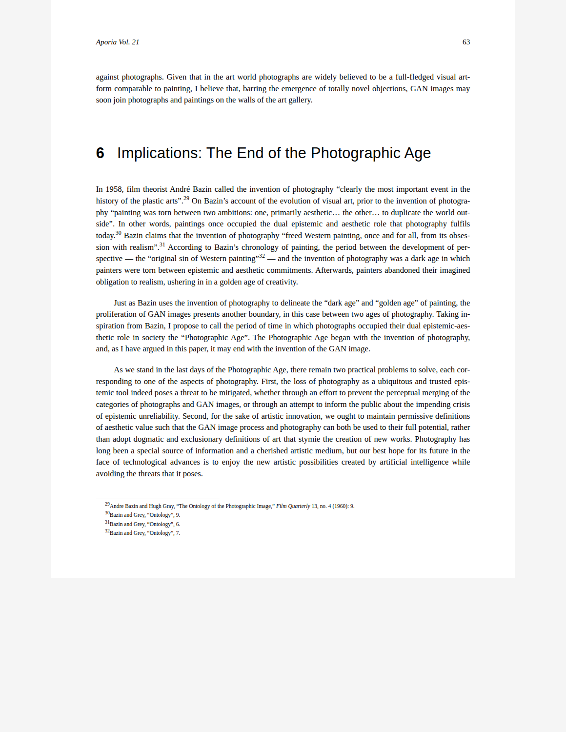Aporia Vol. 21 63
against photographs. Given that in the art world photographs are widely believed to be a full-fledged visual artform comparable to painting, I believe that, barring the emergence of totally novel objections, GAN images may soon join photographs and paintings on the walls of the art gallery.
6 Implications: The End of the Photographic Age
In 1958, film theorist André Bazin called the invention of photography “clearly the most important event in the history of the plastic arts”.29 On Bazin’s account of the evolution of visual art, prior to the invention of photography “painting was torn between two ambitions: one, primarily aesthetic… the other… to duplicate the world outside”. In other words, paintings once occupied the dual epistemic and aesthetic role that photography fulfils today.30 Bazin claims that the invention of photography “freed Western painting, once and for all, from its obsession with realism”.31 According to Bazin’s chronology of painting, the period between the development of perspective — the “original sin of Western painting”32 — and the invention of photography was a dark age in which painters were torn between epistemic and aesthetic commitments. Afterwards, painters abandoned their imagined obligation to realism, ushering in in a golden age of creativity.
Just as Bazin uses the invention of photography to delineate the “dark age” and “golden age” of painting, the proliferation of GAN images presents another boundary, in this case between two ages of photography. Taking inspiration from Bazin, I propose to call the period of time in which photographs occupied their dual epistemic-aesthetic role in society the “Photographic Age”. The Photographic Age began with the invention of photography, and, as I have argued in this paper, it may end with the invention of the GAN image.
As we stand in the last days of the Photographic Age, there remain two practical problems to solve, each corresponding to one of the aspects of photography. First, the loss of photography as a ubiquitous and trusted epistemic tool indeed poses a threat to be mitigated, whether through an effort to prevent the perceptual merging of the categories of photographs and GAN images, or through an attempt to inform the public about the impending crisis of epistemic unreliability. Second, for the sake of artistic innovation, we ought to maintain permissive definitions of aesthetic value such that the GAN image process and photography can both be used to their full potential, rather than adopt dogmatic and exclusionary definitions of art that stymie the creation of new works. Photography has long been a special source of information and a cherished artistic medium, but our best hope for its future in the face of technological advances is to enjoy the new artistic possibilities created by artificial intelligence while avoiding the threats that it poses.
29Andre Bazin and Hugh Gray, “The Ontology of the Photographic Image,” Film Quarterly 13, no. 4 (1960): 9.
30Bazin and Grey, “Ontology”, 9.
31Bazin and Grey, “Ontology”, 6.
32Bazin and Grey, “Ontology”, 7.